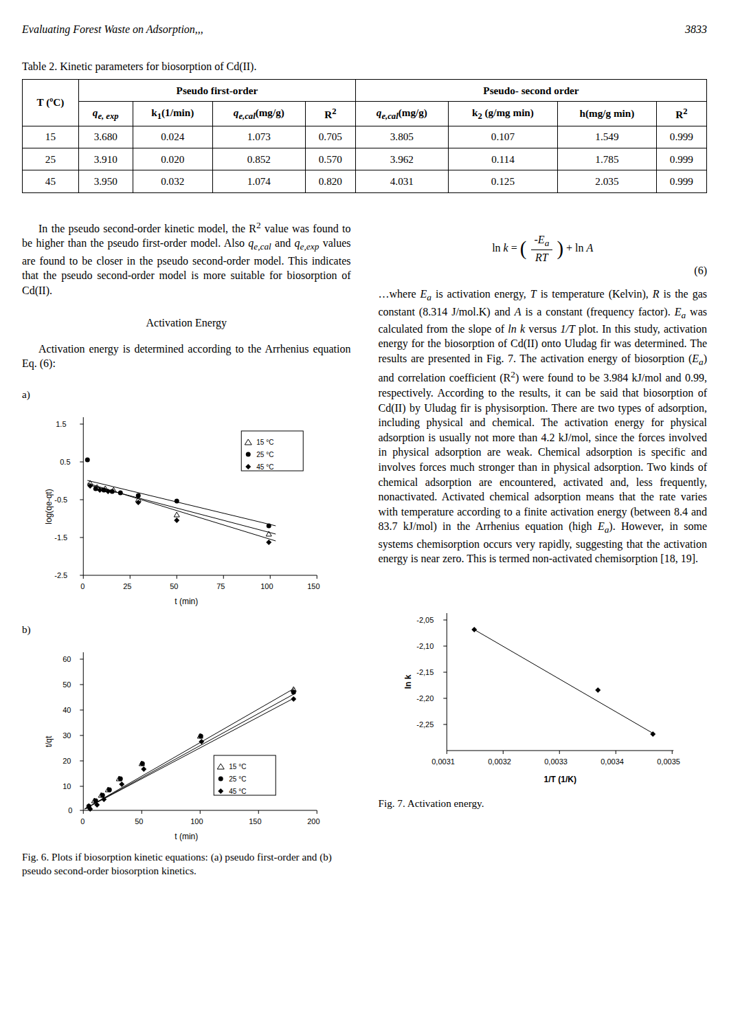Evaluating Forest Waste on Adsorption,,, 3833
Table 2. Kinetic parameters for biosorption of Cd(II).
| T (ºC) | Pseudo first-order | Pseudo- second order |
| --- | --- | --- |
| q e, exp | k 1 (1/min) | q e,cal (mg/g) | R 2 | q e,cal (mg/g) | k 2 (g/mg min) | h(mg/g min) | R 2 |
| 15 | 3.680 | 0.024 | 1.073 | 0.705 | 3.805 | 0.107 | 1.549 | 0.999 |
| 25 | 3.910 | 0.020 | 0.852 | 0.570 | 3.962 | 0.114 | 1.785 | 0.999 |
| 45 | 3.950 | 0.032 | 1.074 | 0.820 | 4.031 | 0.125 | 2.035 | 0.999 |
In the pseudo second-order kinetic model, the R2 value was found to be higher than the pseudo first-order model. Also qe,cal and qe,exp values are found to be closer in the pseudo second-order model. This indicates that the pseudo second-order model is more suitable for biosorption of Cd(II).
Activation Energy
Activation energy is determined according to the Arrhenius equation Eq. (6):
a)
1.5 0.5 -0.5 -1.5 -2.5 0 25 50 75 100 150 t (min) log(qe-qt) 15 °C 25 °C 45 °C
b)
60 50 40 30 20 10 0 0 50 100 150 200 t (min) t/qt 15 °C 25 °C 45 °C
Fig. 6. Plots if biosorption kinetic equations: (a) pseudo first-order and (b) pseudo second-order biosorption kinetics.
ln k = ( -Ea RT ) + ln A (6)
…where Ea is activation energy, T is temperature (Kelvin), R is the gas constant (8.314 J/mol.K) and A is a constant (frequency factor). Ea was calculated from the slope of ln k versus 1/T plot. In this study, activation energy for the biosorption of Cd(II) onto Uludag fir was determined. The results are presented in Fig. 7. The activation energy of biosorption (Ea) and correlation coefficient (R2) were found to be 3.984 kJ/mol and 0.99, respectively. According to the results, it can be said that biosorption of Cd(II) by Uludag fir is physisorption. There are two types of adsorption, including physical and chemical. The activation energy for physical adsorption is usually not more than 4.2 kJ/mol, since the forces involved in physical adsorption are weak. Chemical adsorption is specific and involves forces much stronger than in physical adsorption. Two kinds of chemical adsorption are encountered, activated and, less frequently, nonactivated. Activated chemical adsorption means that the rate varies with temperature according to a finite activation energy (between 8.4 and 83.7 kJ/mol) in the Arrhenius equation (high Ea). However, in some systems chemisorption occurs very rapidly, suggesting that the activation energy is near zero. This is termed non-activated chemisorption [18, 19].
-2,05 -2,10 -2,15 -2,20 -2,25 0,0031 0,0032 0,0033 0,0034 0,0035 1/T (1/K) ln k
Fig. 7. Activation energy.